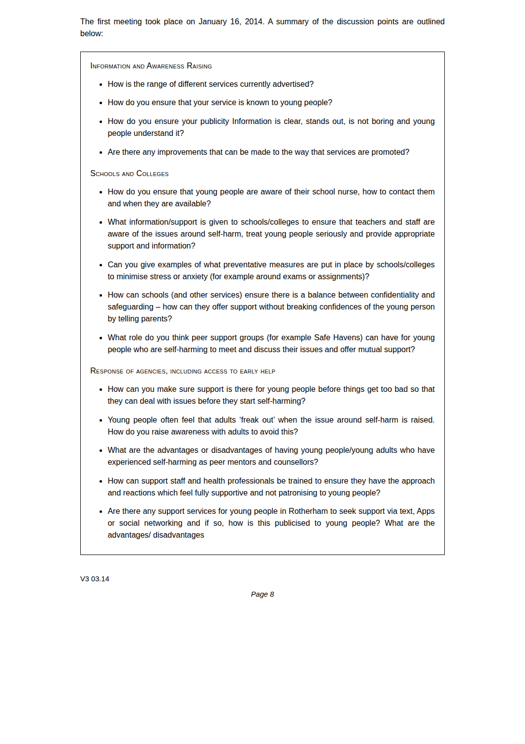The first meeting took place on January 16, 2014. A summary of the discussion points are outlined below:
Information and Awareness Raising
How is the range of different services currently advertised?
How do you ensure that your service is known to young people?
How do you ensure your publicity Information is clear, stands out, is not boring and young people understand it?
Are there any improvements that can be made to the way that services are promoted?
Schools and Colleges
How do you ensure that young people are aware of their school nurse, how to contact them and when they are available?
What information/support is given to schools/colleges to ensure that teachers and staff are aware of the issues around self-harm, treat young people seriously and provide appropriate support and information?
Can you give examples of what preventative measures are put in place by schools/colleges to minimise stress or anxiety (for example around exams or assignments)?
How can schools (and other services) ensure there is a balance between confidentiality and safeguarding – how can they offer support without breaking confidences of the young person by telling parents?
What role do you think peer support groups (for example Safe Havens) can have for young people who are self-harming to meet and discuss their issues and offer mutual support?
Response of agencies, including access to early help
How can you make sure support is there for young people before things get too bad so that they can deal with issues before they start self-harming?
Young people often feel that adults ‘freak out’ when the issue around self-harm is raised. How do you raise awareness with adults to avoid this?
What are the advantages or disadvantages of having young people/young adults who have experienced self-harming as peer mentors and counsellors?
How can support staff and health professionals be trained to ensure they have the approach and reactions which feel fully supportive and not patronising to young people?
Are there any support services for young people in Rotherham to seek support via text, Apps or social networking and if so, how is this publicised to young people? What are the advantages/ disadvantages
V3 03.14
Page 8